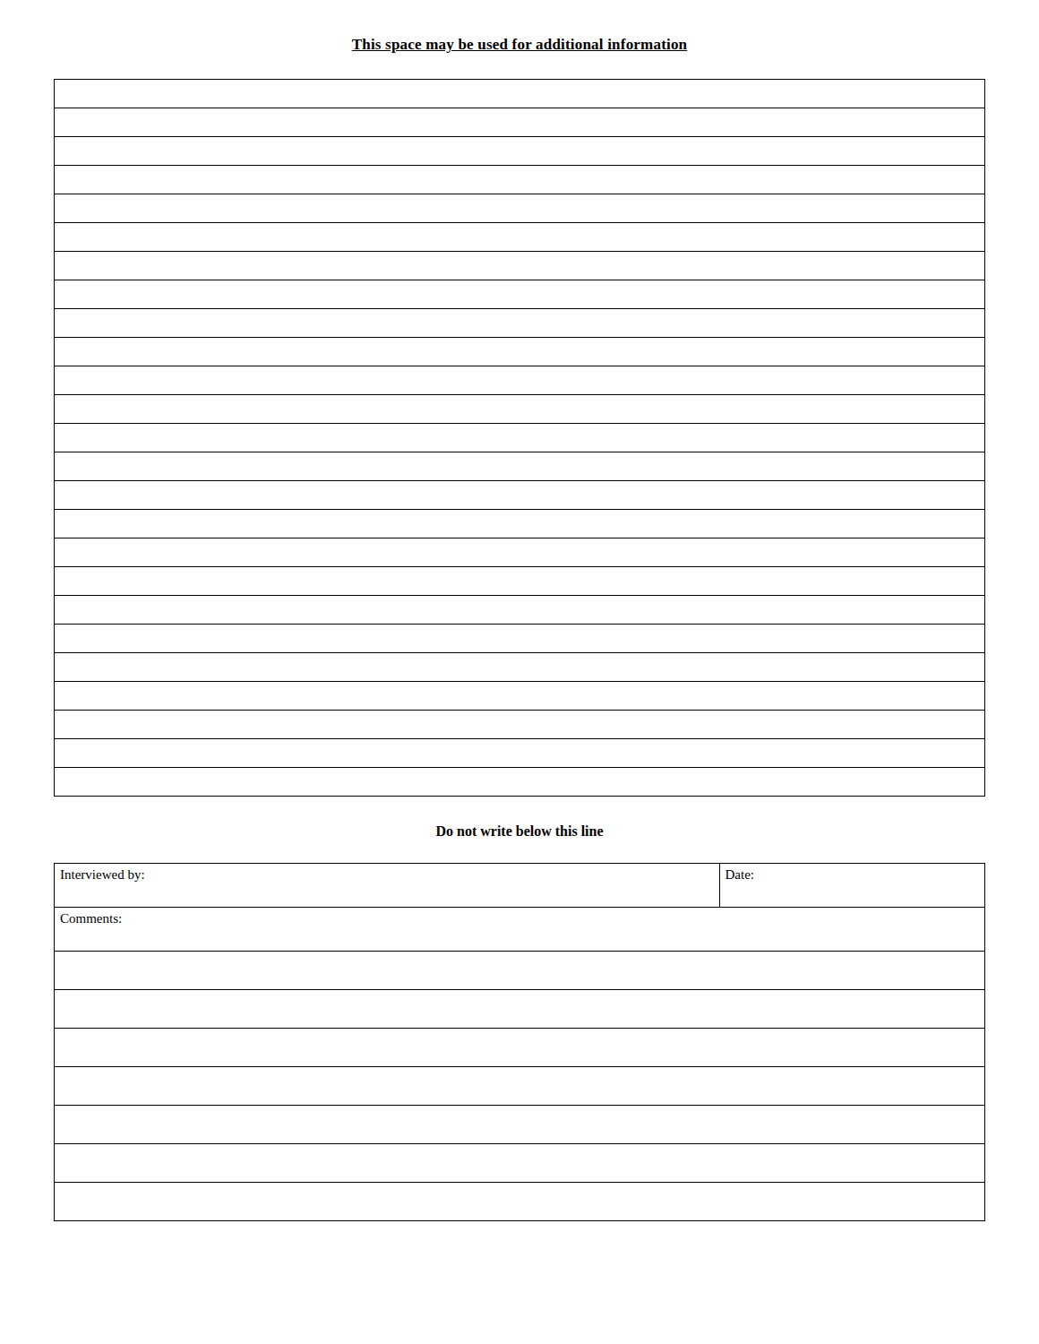This space may be used for additional information
Do not write below this line
| Interviewed by: | Date: |
| Comments: |